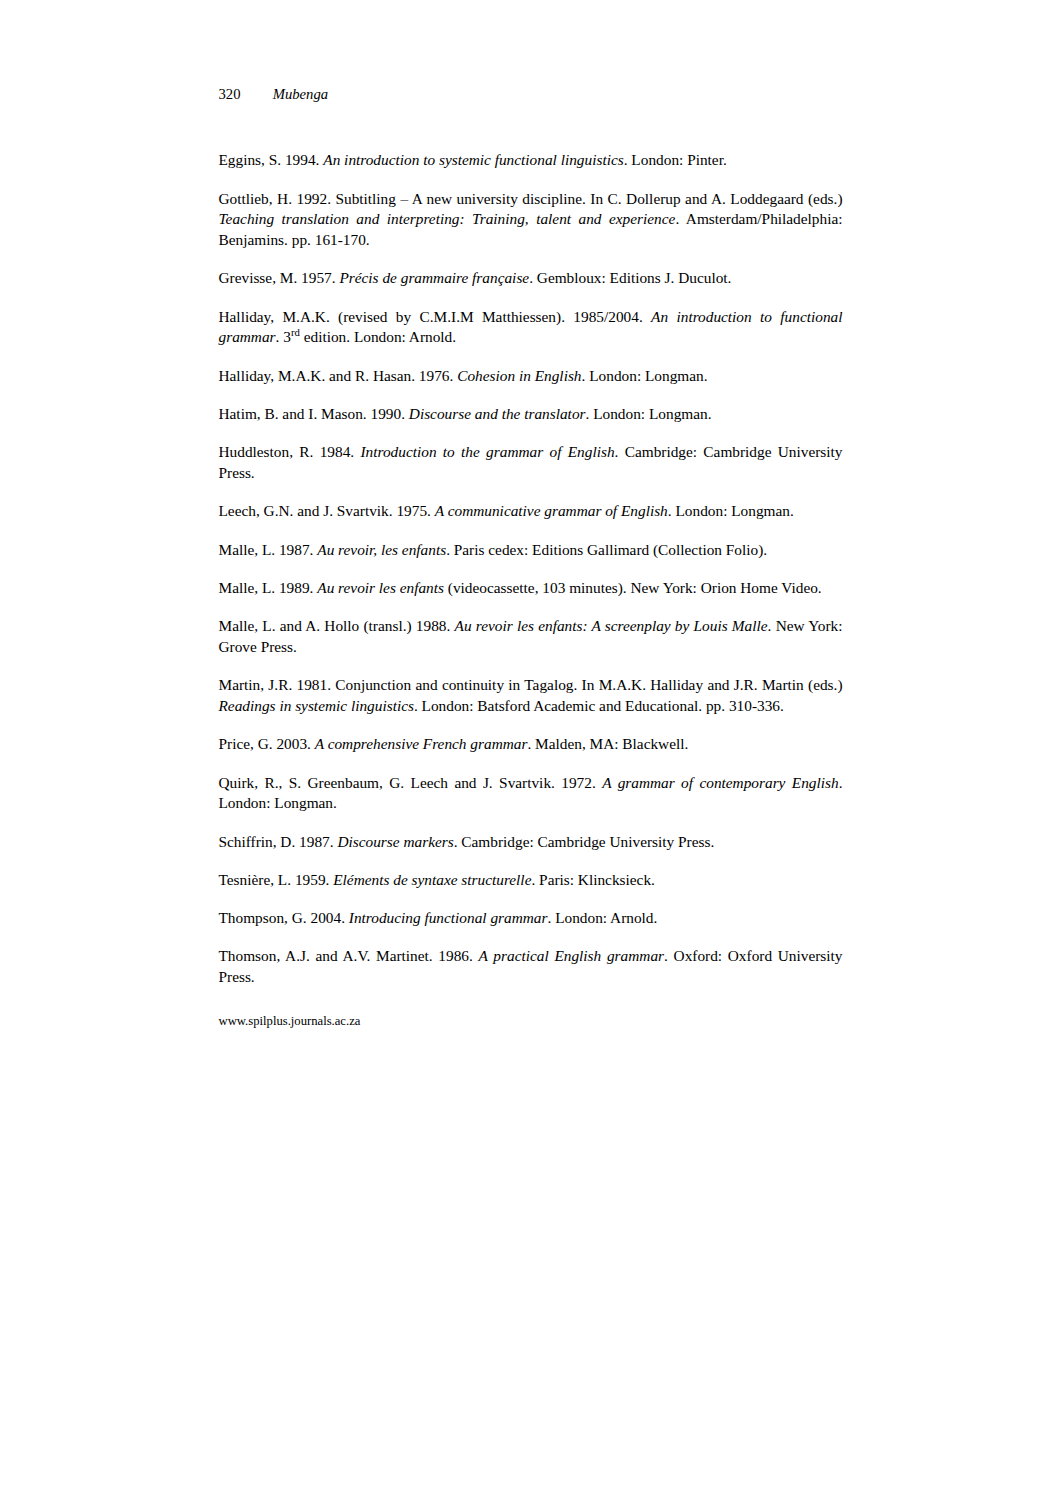320 Mubenga
Eggins, S. 1994. An introduction to systemic functional linguistics. London: Pinter.
Gottlieb, H. 1992. Subtitling – A new university discipline. In C. Dollerup and A. Loddegaard (eds.) Teaching translation and interpreting: Training, talent and experience. Amsterdam/Philadelphia: Benjamins. pp. 161-170.
Grevisse, M. 1957. Précis de grammaire française. Gembloux: Editions J. Duculot.
Halliday, M.A.K. (revised by C.M.I.M Matthiessen). 1985/2004. An introduction to functional grammar. 3rd edition. London: Arnold.
Halliday, M.A.K. and R. Hasan. 1976. Cohesion in English. London: Longman.
Hatim, B. and I. Mason. 1990. Discourse and the translator. London: Longman.
Huddleston, R. 1984. Introduction to the grammar of English. Cambridge: Cambridge University Press.
Leech, G.N. and J. Svartvik. 1975. A communicative grammar of English. London: Longman.
Malle, L. 1987. Au revoir, les enfants. Paris cedex: Editions Gallimard (Collection Folio).
Malle, L. 1989. Au revoir les enfants (videocassette, 103 minutes). New York: Orion Home Video.
Malle, L. and A. Hollo (transl.) 1988. Au revoir les enfants: A screenplay by Louis Malle. New York: Grove Press.
Martin, J.R. 1981. Conjunction and continuity in Tagalog. In M.A.K. Halliday and J.R. Martin (eds.) Readings in systemic linguistics. London: Batsford Academic and Educational. pp. 310-336.
Price, G. 2003. A comprehensive French grammar. Malden, MA: Blackwell.
Quirk, R., S. Greenbaum, G. Leech and J. Svartvik. 1972. A grammar of contemporary English. London: Longman.
Schiffrin, D. 1987. Discourse markers. Cambridge: Cambridge University Press.
Tesnière, L. 1959. Eléments de syntaxe structurelle. Paris: Klincksieck.
Thompson, G. 2004. Introducing functional grammar. London: Arnold.
Thomson, A.J. and A.V. Martinet. 1986. A practical English grammar. Oxford: Oxford University Press.
www.spilplus.journals.ac.za